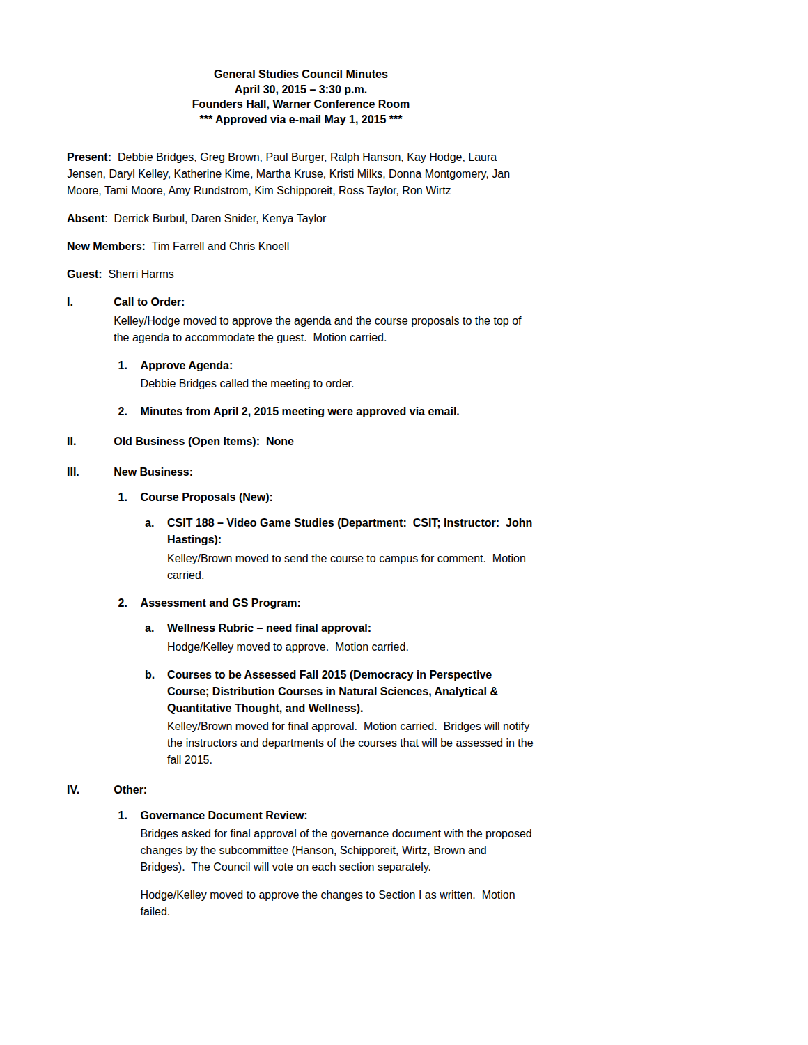General Studies Council Minutes
April 30, 2015 – 3:30 p.m.
Founders Hall, Warner Conference Room
*** Approved via e-mail May 1, 2015 ***
Present: Debbie Bridges, Greg Brown, Paul Burger, Ralph Hanson, Kay Hodge, Laura Jensen, Daryl Kelley, Katherine Kime, Martha Kruse, Kristi Milks, Donna Montgomery, Jan Moore, Tami Moore, Amy Rundstrom, Kim Schipporeit, Ross Taylor, Ron Wirtz
Absent: Derrick Burbul, Daren Snider, Kenya Taylor
New Members: Tim Farrell and Chris Knoell
Guest: Sherri Harms
Call to Order:
Kelley/Hodge moved to approve the agenda and the course proposals to the top of the agenda to accommodate the guest. Motion carried.
Approve Agenda:
Debbie Bridges called the meeting to order.
Minutes from April 2, 2015 meeting were approved via email.
Old Business (Open Items): None
New Business:
Course Proposals (New):
CSIT 188 – Video Game Studies (Department: CSIT; Instructor: John Hastings):
Kelley/Brown moved to send the course to campus for comment. Motion carried.
Assessment and GS Program:
Wellness Rubric – need final approval:
Hodge/Kelley moved to approve. Motion carried.
Courses to be Assessed Fall 2015 (Democracy in Perspective Course; Distribution Courses in Natural Sciences, Analytical & Quantitative Thought, and Wellness).
Kelley/Brown moved for final approval. Motion carried. Bridges will notify the instructors and departments of the courses that will be assessed in the fall 2015.
Other:
Governance Document Review:
Bridges asked for final approval of the governance document with the proposed changes by the subcommittee (Hanson, Schipporeit, Wirtz, Brown and Bridges). The Council will vote on each section separately.
Hodge/Kelley moved to approve the changes to Section I as written. Motion failed.